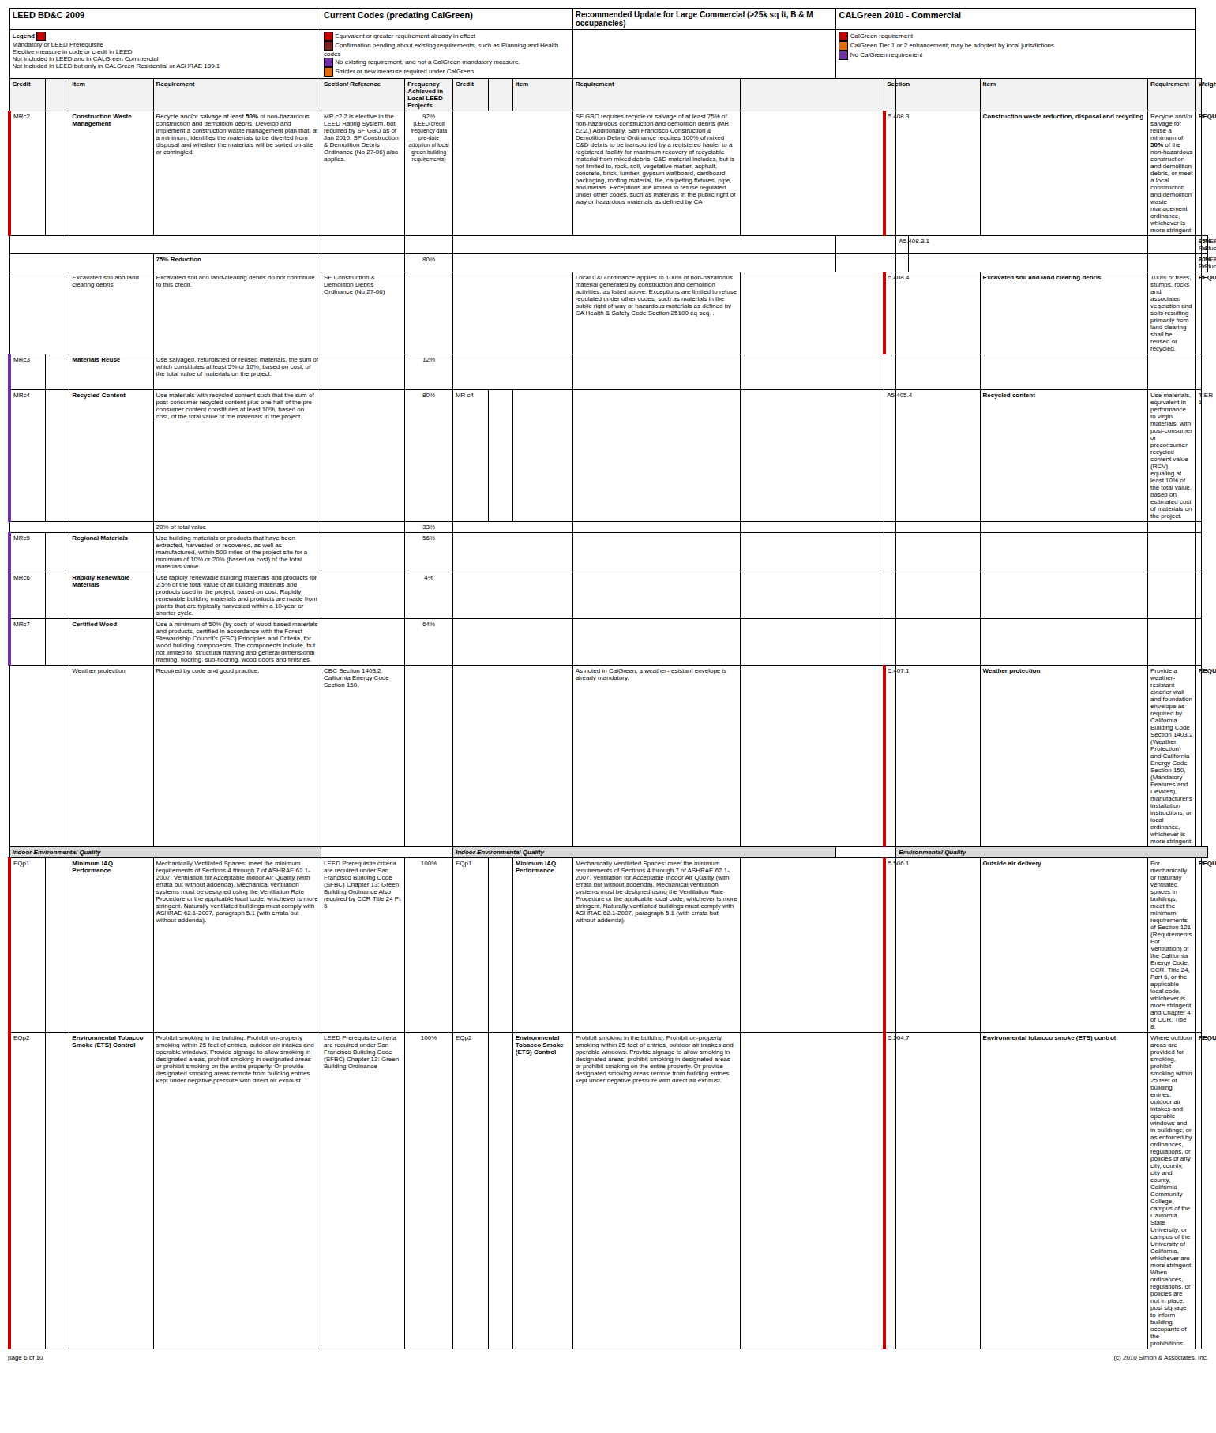| LEED BD&C 2009 | Current Codes (predating CalGreen) | Recommended Update for Large Commercial (>25k sq ft, B & M occupancies) | CALGreen 2010 - Commercial |
| Legend Mandatory or LEED Prerequisite Elective measure in code or credit in LEED Not included in LEED and in CALGreen Commercial Not included in LEED but only in CALGreen Residential or ASHRAE 189.1 | Equivalent or greater requirement already in effect Confirmation pending about existing requirements, such as Planning and Health codes No existing requirement, and not a CalGreen mandatory measure. Stricter or new measure required under CalGreen | | CalGreen requirement CalGreen Tier 1 or 2 enhancement; may be adopted by local jurisdictions No CalGreen requirement |
| Credit | | Item | Requirement | Section/ Reference | Frequency Achieved in Local LEED Projects | Credit | | Item | Requirement | | Section | | Item | Requirement | Weighting |
| MRc2 | | Construction Waste Management | Recycle and/or salvage at least 50% of non-hazardous construction and demolition debris. Develop and implement a construction waste management plan that, at a minimum, identifies the materials to be diverted from disposal and whether the materials will be sorted on-site or comingled. | MR c2.2 is elective in the LEED Rating System, but required by SF GBO as of Jan 2010. SF Construction & Demolition Debris Ordinance (No.27-06) also applies. | 92% (LEED credit frequency data pre-date adoption of local green building requirements) | | SF GBO requires recycle or salvage of at least 75% of non-hazardous construction and demolition debris (MR c2.2.) Additionally, San Francisco Construction & Demolition Debris Ordinance requires 100% of mixed C&D debris to be transported by a registered hauler to a registered facility for maximum recovery of recyclable material from mixed debris. C&D material includes, but is not limited to, rock, soil, vegetative matter, asphalt, concrete, brick, lumber, gypsum wallboard, cardboard, packaging, roofing material, tile, carpeting fixtures, pipe, and metals. Exceptions are limited to refuse regulated under other codes, such as materials in the public right of way or hazardous materials as defined by CA | | 5.408.3 | | Construction waste reduction, disposal and recycling | Recycle and/or salvage for reuse a minimum of 50% of the non-hazardous construction and demolition debris, or meet a local construction and demolition waste management ordinance, whichever is more stringent. | REQUIRED |
| | | | | | A5.408.3.1 | | | 65% Reduction | TIER 1 |
| | 75% Reduction | | 80% | | | | | | 80% Reduction | TIER 2 |
| | Excavated soil and land clearing debris | Excavated soil and land-clearing debris do not contribute to this credit. | SF Construction & Demolition Debris Ordinance (No.27-06) | | | Local C&D ordinance applies to 100% of non-hazardous material generated by construction and demolition activities, as listed above. Exceptions are limited to refuse regulated under other codes, such as materials in the public right of way or hazardous materials as defined by CA Health & Safety Code Section 25100 eq seq. . | | 5.408.4 | | Excavated soil and land clearing debris | 100% of trees, stumps, rocks and associated vegetation and soils resulting primarily from land clearing shall be reused or recycled. | REQUIRED |
| MRc3 | | Materials Reuse | Use salvaged, refurbished or reused materials, the sum of which constitutes at least 5% or 10%, based on cost, of the total value of materials on the project. | | 12% | | | | | | | | |
| MRc4 | | Recycled Content | Use materials with recycled content such that the sum of post-consumer recycled content plus one-half of the pre-consumer content constitutes at least 10%, based on cost, of the total value of the materials in the project. | | 80% | MR c4 | | | | | A5.405.4 | | Recycled content | Use materials, equivalent in performance to virgin materials, with post-consumer or preconsumer recycled content value (RCV) equaling at least 10% of the total value, based on estimated cost of materials on the project. | TIER 1 |
| | 20% of total value | | 33% | | | | | | | | |
| MRc5 | | Regional Materials | Use building materials or products that have been extracted, harvested or recovered, as well as manufactured, within 500 miles of the project site for a minimum of 10% or 20% (based on cost) of the total materials value. | | 56% | | | | | | | | |
| MRc6 | | Rapidly Renewable Materials | Use rapidly renewable building materials and products for 2.5% of the total value of all building materials and products used in the project, based on cost. Rapidly renewable building materials and products are made from plants that are typically harvested within a 10-year or shorter cycle. | | 4% | | | | | | | | |
| MRc7 | | Certified Wood | Use a minimum of 50% (by cost) of wood-based materials and products, certified in accordance with the Forest Stewardship Council's (FSC) Principles and Criteria, for wood building components. The components include, but not limited to, structural framing and general dimensional framing, flooring, sub-flooring, wood doors and finishes. | | 64% | | | | | | | | |
| | Weather protection | Required by code and good practice. | CBC Section 1403.2 California Energy Code Section 150, | | | As noted in CalGreen, a weather-resistant envelope is already mandatory. | | 5.407.1 | | Weather protection | Provide a weather-resistant exterior wall and foundation envelope as required by California Building Code Section 1403.2 (Weather Protection) and California Energy Code Section 150, (Mandatory Features and Devices), manufacturer's installation instructions, or local ordinance, whichever is more stringent. | REQUIRED |
| Indoor Environmental Quality | | Indoor Environmental Quality | | Environmental Quality |
| EQp1 | | Minimum IAQ Performance | Mechanically Ventilated Spaces: meet the minimum requirements of Sections 4 through 7 of ASHRAE 62.1-2007, Ventilation for Acceptable Indoor Air Quality (with errata but without addenda). Mechanical ventilation systems must be designed using the Ventilation Rate Procedure or the applicable local code, whichever is more stringent. Naturally ventilated buildings must comply with ASHRAE 62.1-2007, paragraph 5.1 (with errata but without addenda). | LEED Prerequisite criteria are required under San Francisco Building Code (SFBC) Chapter 13: Green Building Ordinance Also required by CCR Title 24 Pt 6. | 100% | EQp1 | | Minimum IAQ Performance | Mechanically Ventilated Spaces: meet the minimum requirements of Sections 4 through 7 of ASHRAE 62.1-2007, Ventilation for Acceptable Indoor Air Quality (with errata but without addenda). Mechanical ventilation systems must be designed using the Ventilation Rate Procedure or the applicable local code, whichever is more stringent. Naturally ventilated buildings must comply with ASHRAE 62.1-2007, paragraph 5.1 (with errata but without addenda). | | 5.506.1 | | Outside air delivery | For mechanically or naturally ventilated spaces in buildings, meet the minimum requirements of Section 121 (Requirements For Ventilation) of the California Energy Code, CCR, Title 24, Part 6, or the applicable local code, whichever is more stringent, and Chapter 4 of CCR, Title 8. | REQUIRED |
| EQp2 | | Environmental Tobacco Smoke (ETS) Control | Prohibit smoking in the building. Prohibit on-property smoking within 25 feet of entries, outdoor air intakes and operable windows. Provide signage to allow smoking in designated areas, prohibit smoking in designated areas or prohibit smoking on the entire property. Or provide designated smoking areas remote from building entries kept under negative pressure with direct air exhaust. | LEED Prerequisite criteria are required under San Francisco Building Code (SFBC) Chapter 13: Green Building Ordinance | 100% | EQp2 | | Environmental Tobacco Smoke (ETS) Control | Prohibit smoking in the building. Prohibit on-property smoking within 25 feet of entries, outdoor air intakes and operable windows. Provide signage to allow smoking in designated areas, prohibit smoking in designated areas or prohibit smoking on the entire property. Or provide designated smoking areas remote from building entries kept under negative pressure with direct air exhaust. | | 5.504.7 | | Environmental tobacco smoke (ETS) control | Where outdoor areas are provided for smoking, prohibit smoking within 25 feet of building entries, outdoor air intakes and operable windows and in buildings; or as enforced by ordinances, regulations, or policies of any city, county, city and county, California Community College, campus of the California State University, or campus of the University of California, whichever are more stringent. When ordinances, regulations, or policies are not in place, post signage to inform building occupants of the prohibitions | REQUIRED |
page 6 of 10
(c) 2010 Simon & Associates, Inc.